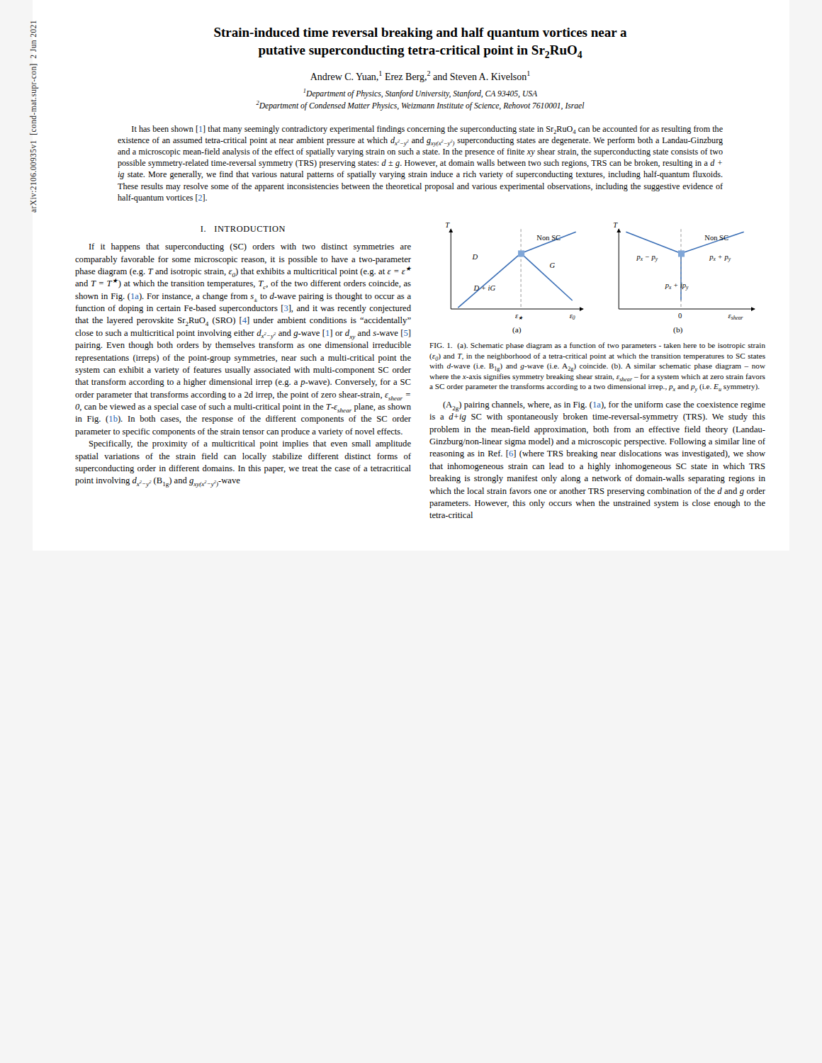arXiv:2106.00935v1 [cond-mat.supr-con] 2 Jun 2021
Strain-induced time reversal breaking and half quantum vortices near a
putative superconducting tetra-critical point in Sr2RuO4
Andrew C. Yuan,1 Erez Berg,2 and Steven A. Kivelson1
1Department of Physics, Stanford University, Stanford, CA 93405, USA
2Department of Condensed Matter Physics, Weizmann Institute of Science, Rehovot 7610001, Israel
It has been shown [1] that many seemingly contradictory experimental findings concerning the superconducting state in Sr2RuO4 can be accounted for as resulting from the existence of an assumed tetra-critical point at near ambient pressure at which dx2−y2 and gxy(x2−y2) superconducting states are degenerate. We perform both a Landau-Ginzburg and a microscopic mean-field analysis of the effect of spatially varying strain on such a state. In the presence of finite xy shear strain, the superconducting state consists of two possible symmetry-related time-reversal symmetry (TRS) preserving states: d ± g. However, at domain walls between two such regions, TRS can be broken, resulting in a d + ig state. More generally, we find that various natural patterns of spatially varying strain induce a rich variety of superconducting textures, including half-quantum fluxoids. These results may resolve some of the apparent inconsistencies between the theoretical proposal and various experimental observations, including the suggestive evidence of half-quantum vortices [2].
I. INTRODUCTION
If it happens that superconducting (SC) orders with two distinct symmetries are comparably favorable for some microscopic reason, it is possible to have a two-parameter phase diagram (e.g. T and isotropic strain, ε0) that exhibits a multicritical point (e.g. at ε = ε★ and T = T★) at which the transition temperatures, Tc, of the two different orders coincide, as shown in Fig. (1a). For instance, a change from s± to d-wave pairing is thought to occur as a function of doping in certain Fe-based superconductors [3], and it was recently conjectured that the layered perovskite Sr2RuO4 (SRO) [4] under ambient conditions is “accidentally” close to such a multicritical point involving either dx2−y2 and g-wave [1] or dxy and s-wave [5] pairing. Even though both orders by themselves transform as one dimensional irreducible representations (irreps) of the point-group symmetries, near such a multi-critical point the system can exhibit a variety of features usually associated with multi-component SC order that transform according to a higher dimensional irrep (e.g. a p-wave). Conversely, for a SC order parameter that transforms according to a 2d irrep, the point of zero shear-strain, εshear = 0, can be viewed as a special case of such a multi-critical point in the T-εshear plane, as shown in Fig. (1b). In both cases, the response of the different components of the SC order parameter to specific components of the strain tensor can produce a variety of novel effects.
Specifically, the proximity of a multicritical point implies that even small amplitude spatial variations of the strain field can locally stabilize different distinct forms of superconducting order in different domains. In this paper, we treat the case of a tetracritical point involving dx2−y2 (B1g) and gxy(x2−y2)-wave
T T Non SC Non SC D G D + iG px − py px + py px + ipy ε★ ε0 0 εshear
(a)(b)
FIG. 1. (a). Schematic phase diagram as a function of two parameters - taken here to be isotropic strain (ε0) and T, in the neighborhood of a tetra-critical point at which the transition temperatures to SC states with d-wave (i.e. B1g) and g-wave (i.e. A2g) coincide. (b). A similar schematic phase diagram – now where the x-axis signifies symmetry breaking shear strain, εshear – for a system which at zero strain favors a SC order parameter the transforms according to a two dimensional irrep., px and py (i.e. Eu symmetry).
(A2g) pairing channels, where, as in Fig. (1a), for the uniform case the coexistence regime is a d+ig SC with spontaneously broken time-reversal-symmetry (TRS). We study this problem in the mean-field approximation, both from an effective field theory (Landau-Ginzburg/non-linear sigma model) and a microscopic perspective. Following a similar line of reasoning as in Ref. [6] (where TRS breaking near dislocations was investigated), we show that inhomogeneous strain can lead to a highly inhomogeneous SC state in which TRS breaking is strongly manifest only along a network of domain-walls separating regions in which the local strain favors one or another TRS preserving combination of the d and g order parameters. However, this only occurs when the unstrained system is close enough to the tetra-critical